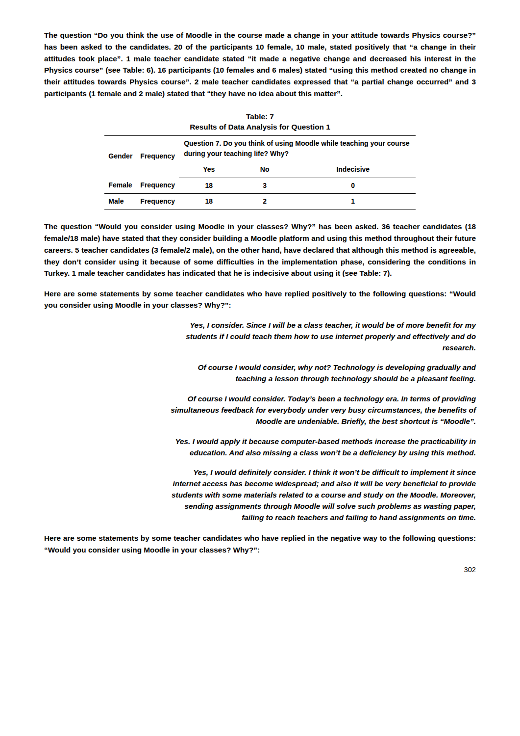The question “Do you think the use of Moodle in the course made a change in your attitude towards Physics course?” has been asked to the candidates. 20 of the participants 10 female, 10 male, stated positively that “a change in their attitudes took place”. 1 male teacher candidate stated “it made a negative change and decreased his interest in the Physics course” (see Table: 6). 16 participants (10 females and 6 males) stated “using this method created no change in their attitudes towards Physics course”. 2 male teacher candidates expressed that “a partial change occurred” and 3 participants (1 female and 2 male) stated that “they have no idea about this matter”.
Table: 7
Results of Data Analysis for Question 1
| Gender | Frequency | Question 7. Do you think of using Moodle while teaching your course during your teaching life? Why? |
| --- | --- | --- |
| Yes | No | Indecisive |
| Female | Frequency | 18 | 3 | 0 |
| Male | Frequency | 18 | 2 | 1 |
The question “Would you consider using Moodle in your classes? Why?” has been asked. 36 teacher candidates (18 female/18 male) have stated that they consider building a Moodle platform and using this method throughout their future careers. 5 teacher candidates (3 female/2 male), on the other hand, have declared that although this method is agreeable, they don’t consider using it because of some difficulties in the implementation phase, considering the conditions in Turkey. 1 male teacher candidates has indicated that he is indecisive about using it (see Table: 7).
Here are some statements by some teacher candidates who have replied positively to the following questions: “Would you consider using Moodle in your classes? Why?”:
Yes, I consider. Since I will be a class teacher, it would be of more benefit for my students if I could teach them how to use internet properly and effectively and do research.
Of course I would consider, why not? Technology is developing gradually and teaching a lesson through technology should be a pleasant feeling.
Of course I would consider. Today’s been a technology era. In terms of providing simultaneous feedback for everybody under very busy circumstances, the benefits of Moodle are undeniable. Briefly, the best shortcut is “Moodle”.
Yes. I would apply it because computer-based methods increase the practicability in education. And also missing a class won’t be a deficiency by using this method.
Yes, I would definitely consider. I think it won’t be difficult to implement it since internet access has become widespread; and also it will be very beneficial to provide students with some materials related to a course and study on the Moodle. Moreover, sending assignments through Moodle will solve such problems as wasting paper, failing to reach teachers and failing to hand assignments on time.
Here are some statements by some teacher candidates who have replied in the negative way to the following questions: “Would you consider using Moodle in your classes? Why?”:
302